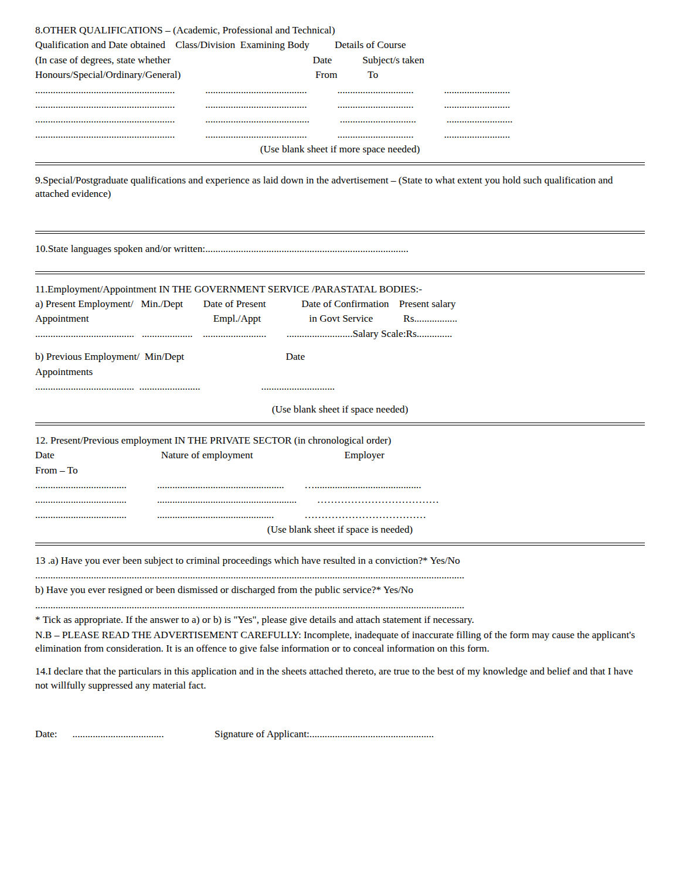8.OTHER QUALIFICATIONS – (Academic, Professional and Technical)
Qualification and Date obtained Class/Division Examining Body Details of Course
(In case of degrees, state whether Date Subject/s taken
Honours/Special/Ordinary/General) From To
....................................................... ........................................ .............................. ..........................
....................................................... ........................................ .............................. ..........................
....................................................... ......................................... .............................. ..........................
....................................................... ........................................ .............................. ..........................
(Use blank sheet if more space needed)
9.Special/Postgraduate qualifications and experience as laid down in the advertisement – (State to what extent you hold such qualification and attached evidence)
10.State languages spoken and/or written:................................................................................
11.Employment/Appointment IN THE GOVERNMENT SERVICE /PARASTATAL BODIES:-
a) Present Employment/ Min./Dept Date of Present Date of Confirmation Present salary
Appointment Empl./Appt in Govt Service Rs.................
....................................... .................... ......................... ..........................Salary Scale:Rs..............
b) Previous Employment/ Min/Dept Date
Appointments
....................................... ........................ .............................
(Use blank sheet if space needed)
12. Present/Previous employment IN THE PRIVATE SECTOR (in chronological order)
Date Nature of employment Employer
From – To
.................................... .................................................. …..........................................
.................................... ....................................................... ………………………………
.................................... .............................................. ………………………………
(Use blank sheet if space is needed)
13 .a) Have you ever been subject to criminal proceedings which have resulted in a conviction?* Yes/No
.........................................................................................................................................................................
b) Have you ever resigned or been dismissed or discharged from the public service?* Yes/No
.........................................................................................................................................................................
* Tick as appropriate. If the answer to a) or b) is "Yes", please give details and attach statement if necessary.
N.B – PLEASE READ THE ADVERTISEMENT CAREFULLY: Incomplete, inadequate of inaccurate filling of the form may cause the applicant's elimination from consideration. It is an offence to give false information or to conceal information on this form.
14.I declare that the particulars in this application and in the sheets attached thereto, are true to the best of my knowledge and belief and that I have not willfully suppressed any material fact.
Date: .................................... Signature of Applicant:.................................................